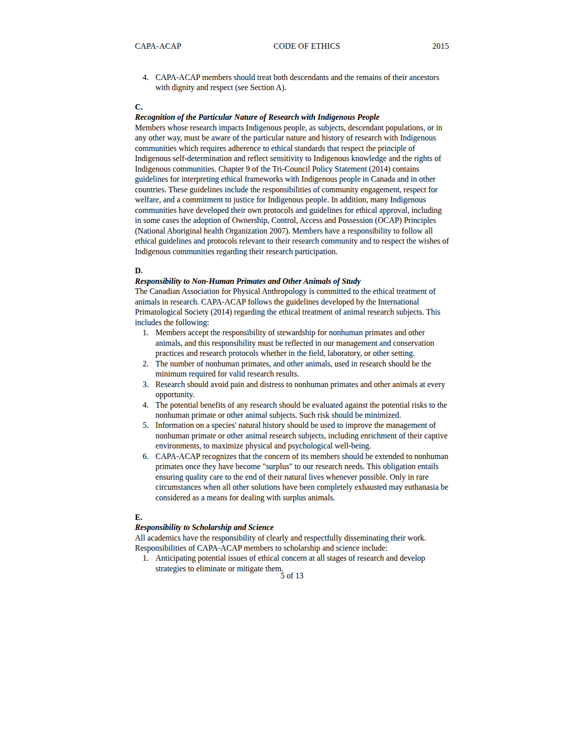CAPA-ACAP CODE OF ETHICS 2015
CAPA-ACAP members should treat both descendants and the remains of their ancestors with dignity and respect (see Section A).
C.
Recognition of the Particular Nature of Research with Indigenous People
Members whose research impacts Indigenous people, as subjects, descendant populations, or in any other way, must be aware of the particular nature and history of research with Indigenous communities which requires adherence to ethical standards that respect the principle of Indigenous self-determination and reflect sensitivity to Indigenous knowledge and the rights of Indigenous communities. Chapter 9 of the Tri-Council Policy Statement (2014) contains guidelines for interpreting ethical frameworks with Indigenous people in Canada and in other countries. These guidelines include the responsibilities of community engagement, respect for welfare, and a commitment to justice for Indigenous people. In addition, many Indigenous communities have developed their own protocols and guidelines for ethical approval, including in some cases the adoption of Ownership, Control, Access and Possession (OCAP) Principles (National Aboriginal health Organization 2007). Members have a responsibility to follow all ethical guidelines and protocols relevant to their research community and to respect the wishes of Indigenous communities regarding their research participation.
D.
Responsibility to Non-Human Primates and Other Animals of Study
The Canadian Association for Physical Anthropology is committed to the ethical treatment of animals in research. CAPA-ACAP follows the guidelines developed by the International Primatological Society (2014) regarding the ethical treatment of animal research subjects. This includes the following:
Members accept the responsibility of stewardship for nonhuman primates and other animals, and this responsibility must be reflected in our management and conservation practices and research protocols whether in the field, laboratory, or other setting.
The number of nonhuman primates, and other animals, used in research should be the minimum required for valid research results.
Research should avoid pain and distress to nonhuman primates and other animals at every opportunity.
The potential benefits of any research should be evaluated against the potential risks to the nonhuman primate or other animal subjects. Such risk should be minimized.
Information on a species' natural history should be used to improve the management of nonhuman primate or other animal research subjects, including enrichment of their captive environments, to maximize physical and psychological well-being.
CAPA-ACAP recognizes that the concern of its members should be extended to nonhuman primates once they have become "surplus" to our research needs. This obligation entails ensuring quality care to the end of their natural lives whenever possible. Only in rare circumstances when all other solutions have been completely exhausted may euthanasia be considered as a means for dealing with surplus animals.
E.
Responsibility to Scholarship and Science
All academics have the responsibility of clearly and respectfully disseminating their work. Responsibilities of CAPA-ACAP members to scholarship and science include:
Anticipating potential issues of ethical concern at all stages of research and develop strategies to eliminate or mitigate them.
5 of 13